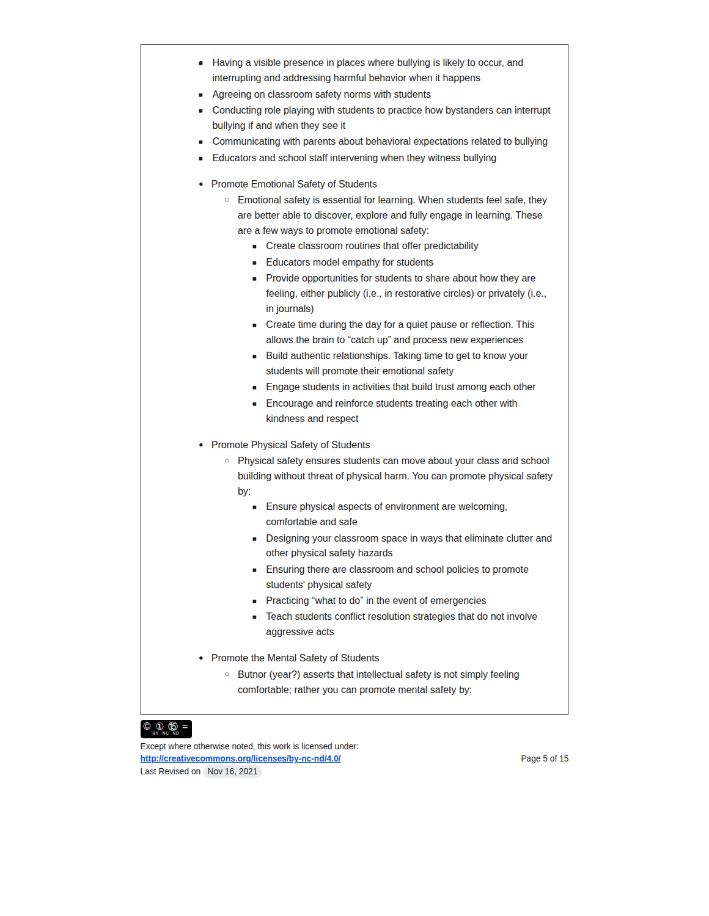Having a visible presence in places where bullying is likely to occur, and interrupting and addressing harmful behavior when it happens
Agreeing on classroom safety norms with students
Conducting role playing with students to practice how bystanders can interrupt bullying if and when they see it
Communicating with parents about behavioral expectations related to bullying
Educators and school staff intervening when they witness bullying
Promote Emotional Safety of Students
Emotional safety is essential for learning. When students feel safe, they are better able to discover, explore and fully engage in learning. These are a few ways to promote emotional safety:
Create classroom routines that offer predictability
Educators model empathy for students
Provide opportunities for students to share about how they are feeling, either publicly (i.e., in restorative circles) or privately (i.e., in journals)
Create time during the day for a quiet pause or reflection. This allows the brain to “catch up” and process new experiences
Build authentic relationships. Taking time to get to know your students will promote their emotional safety
Engage students in activities that build trust among each other
Encourage and reinforce students treating each other with kindness and respect
Promote Physical Safety of Students
Physical safety ensures students can move about your class and school building without threat of physical harm. You can promote physical safety by:
Ensure physical aspects of environment are welcoming, comfortable and safe
Designing your classroom space in ways that eliminate clutter and other physical safety hazards
Ensuring there are classroom and school policies to promote students' physical safety
Practicing “what to do” in the event of emergencies
Teach students conflict resolution strategies that do not involve aggressive acts
Promote the Mental Safety of Students
Butnor (year?) asserts that intellectual safety is not simply feeling comfortable; rather you can promote mental safety by:
© ① ⑮ = BY NC ND
Except where otherwise noted, this work is licensed under:
http://creativecommons.org/licenses/by-nc-nd/4.0/
Page 5 of 15
Last Revised on Nov 16, 2021